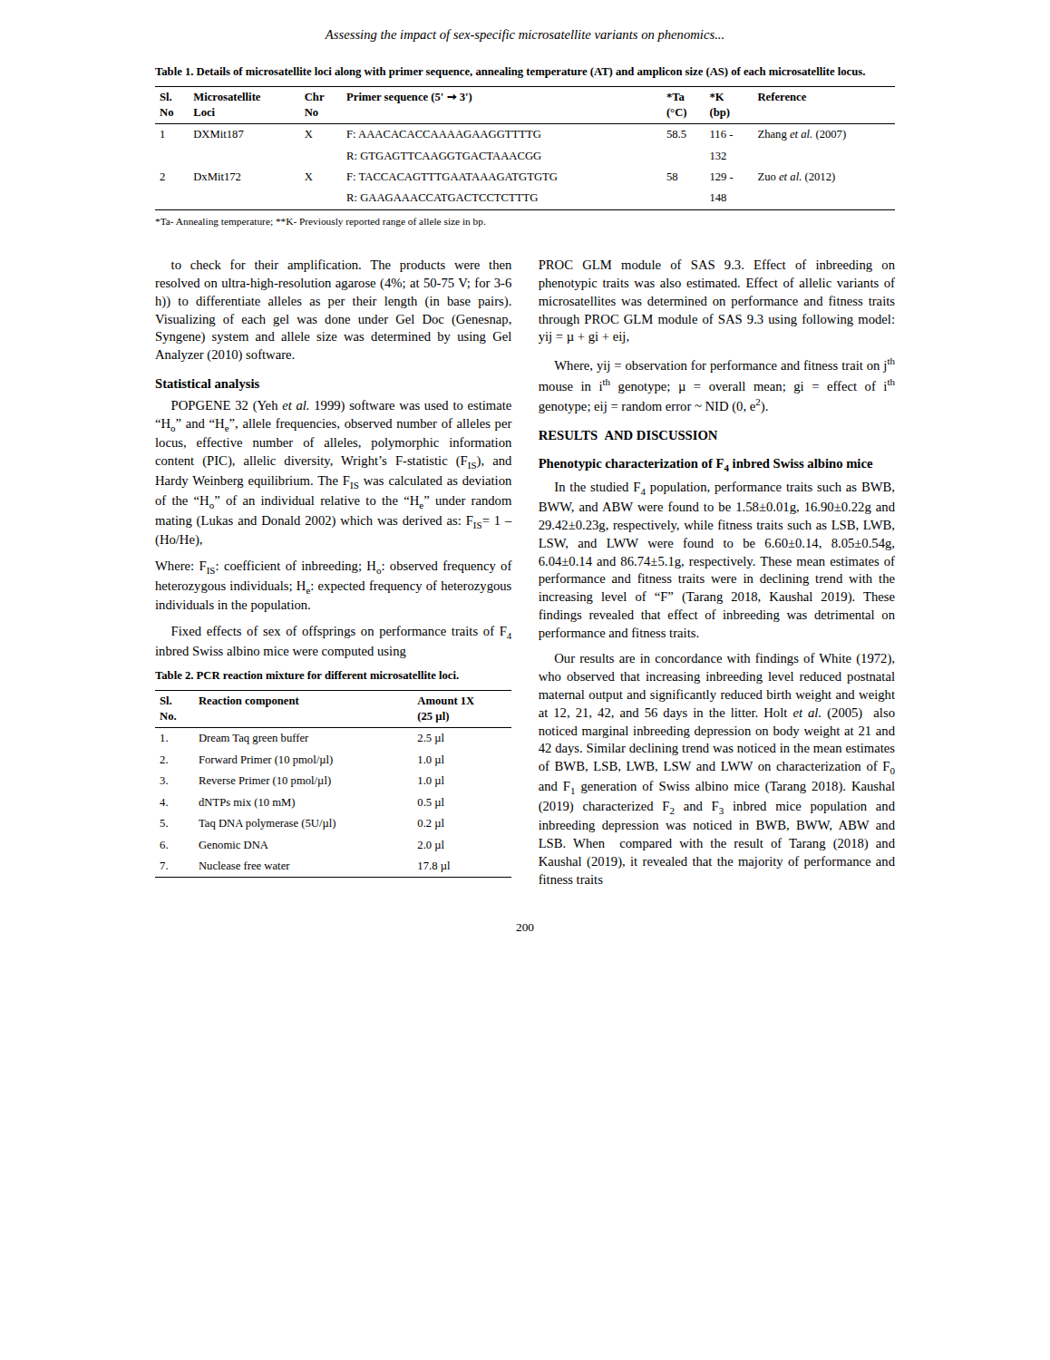Assessing the impact of sex-specific microsatellite variants on phenomics...
Table 1. Details of microsatellite loci along with primer sequence, annealing temperature (AT) and amplicon size (AS) of each microsatellite locus.
| Sl. No | Microsatellite Loci | Chr No | Primer sequence (5' ➙ 3') | *Ta (°C) | *K (bp) | Reference |
| --- | --- | --- | --- | --- | --- | --- |
| 1 | DXMit187 | X | F: AAACACACCAAAAGAAGGTTTTG | 58.5 | 116 - | Zhang et al. (2007) |
| | | | R: GTGAGTTCAAGGTGACTAAACGG | | 132 | |
| 2 | DxMit172 | X | F: TACCACAGTTTGAATAAAGATGTGTG | 58 | 129 - | Zuo et al. (2012) |
| | | | R: GAAGAAACCATGACTCCTCTTTG | | 148 | |
*Ta- Annealing temperature; **K- Previously reported range of allele size in bp.
to check for their amplification. The products were then resolved on ultra-high-resolution agarose (4%; at 50-75 V; for 3-6 h)) to differentiate alleles as per their length (in base pairs). Visualizing of each gel was done under Gel Doc (Genesnap, Syngene) system and allele size was determined by using Gel Analyzer (2010) software.
Statistical analysis
POPGENE 32 (Yeh et al. 1999) software was used to estimate “Ho” and “He”, allele frequencies, observed number of alleles per locus, effective number of alleles, polymorphic information content (PIC), allelic diversity, Wright’s F-statistic (FIS), and Hardy Weinberg equilibrium. The FIS was calculated as deviation of the “Ho” of an individual relative to the “He” under random mating (Lukas and Donald 2002) which was derived as: FIS= 1 – (Ho/He),
Where: FIS: coefficient of inbreeding; Ho: observed frequency of heterozygous individuals; He: expected frequency of heterozygous individuals in the population.
Fixed effects of sex of offsprings on performance traits of F4 inbred Swiss albino mice were computed using
Table 2. PCR reaction mixture for different microsatellite loci.
| Sl. No. | Reaction component | Amount 1X (25 µl) |
| --- | --- | --- |
| 1. | Dream Taq green buffer | 2.5 µl |
| 2. | Forward Primer (10 pmol/µl) | 1.0 µl |
| 3. | Reverse Primer (10 pmol/µl) | 1.0 µl |
| 4. | dNTPs mix (10 mM) | 0.5 µl |
| 5. | Taq DNA polymerase (5U/µl) | 0.2 µl |
| 6. | Genomic DNA | 2.0 µl |
| 7. | Nuclease free water | 17.8 µl |
PROC GLM module of SAS 9.3. Effect of inbreeding on phenotypic traits was also estimated. Effect of allelic variants of microsatellites was determined on performance and fitness traits through PROC GLM module of SAS 9.3 using following model: yij = µ + gi + eij,
Where, yij = observation for performance and fitness trait on jth mouse in ith genotype; µ = overall mean; gi = effect of ith genotype; eij = random error ~ NID (0, e2).
RESULTS AND DISCUSSION
Phenotypic characterization of F4 inbred Swiss albino mice
In the studied F4 population, performance traits such as BWB, BWW, and ABW were found to be 1.58±0.01g, 16.90±0.22g and 29.42±0.23g, respectively, while fitness traits such as LSB, LWB, LSW, and LWW were found to be 6.60±0.14, 8.05±0.54g, 6.04±0.14 and 86.74±5.1g, respectively. These mean estimates of performance and fitness traits were in declining trend with the increasing level of “F” (Tarang 2018, Kaushal 2019). These findings revealed that effect of inbreeding was detrimental on performance and fitness traits.
Our results are in concordance with findings of White (1972), who observed that increasing inbreeding level reduced postnatal maternal output and significantly reduced birth weight and weight at 12, 21, 42, and 56 days in the litter. Holt et al. (2005) also noticed marginal inbreeding depression on body weight at 21 and 42 days. Similar declining trend was noticed in the mean estimates of BWB, LSB, LWB, LSW and LWW on characterization of F0 and F1 generation of Swiss albino mice (Tarang 2018). Kaushal (2019) characterized F2 and F3 inbred mice population and inbreeding depression was noticed in BWB, BWW, ABW and LSB. When compared with the result of Tarang (2018) and Kaushal (2019), it revealed that the majority of performance and fitness traits
200